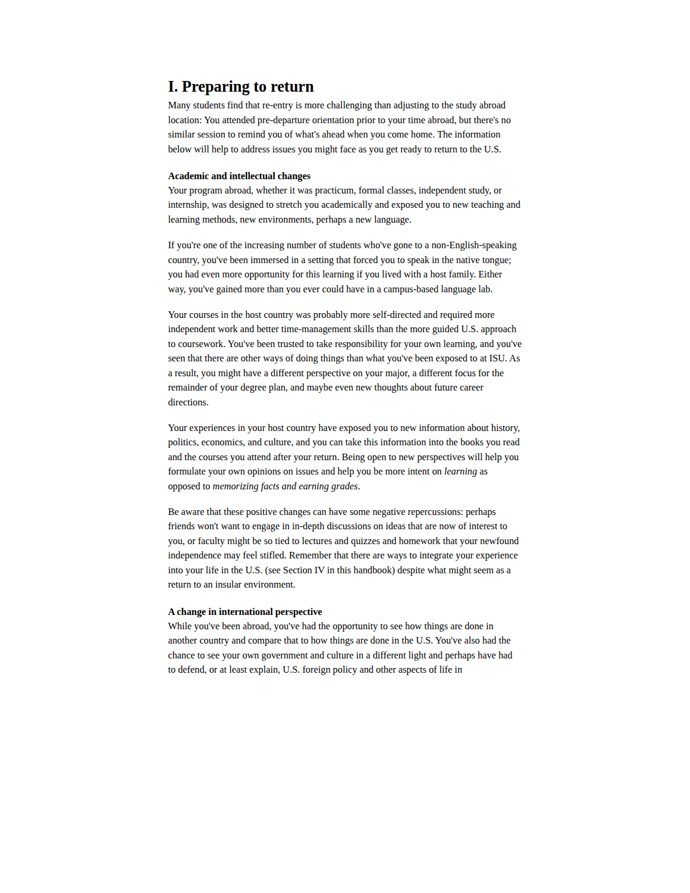I. Preparing to return
Many students find that re-entry is more challenging than adjusting to the study abroad location: You attended pre-departure orientation prior to your time abroad, but there's no similar session to remind you of what's ahead when you come home. The information below will help to address issues you might face as you get ready to return to the U.S.
Academic and intellectual changes
Your program abroad, whether it was practicum, formal classes, independent study, or internship, was designed to stretch you academically and exposed you to new teaching and learning methods, new environments, perhaps a new language.
If you're one of the increasing number of students who've gone to a non-English-speaking country, you've been immersed in a setting that forced you to speak in the native tongue; you had even more opportunity for this learning if you lived with a host family. Either way, you've gained more than you ever could have in a campus-based language lab.
Your courses in the host country was probably more self-directed and required more independent work and better time-management skills than the more guided U.S. approach to coursework. You've been trusted to take responsibility for your own learning, and you've seen that there are other ways of doing things than what you've been exposed to at ISU. As a result, you might have a different perspective on your major, a different focus for the remainder of your degree plan, and maybe even new thoughts about future career directions.
Your experiences in your host country have exposed you to new information about history, politics, economics, and culture, and you can take this information into the books you read and the courses you attend after your return. Being open to new perspectives will help you formulate your own opinions on issues and help you be more intent on learning as opposed to memorizing facts and earning grades.
Be aware that these positive changes can have some negative repercussions: perhaps friends won't want to engage in in-depth discussions on ideas that are now of interest to you, or faculty might be so tied to lectures and quizzes and homework that your newfound independence may feel stifled. Remember that there are ways to integrate your experience into your life in the U.S. (see Section IV in this handbook) despite what might seem as a return to an insular environment.
A change in international perspective
While you've been abroad, you've had the opportunity to see how things are done in another country and compare that to how things are done in the U.S. You've also had the chance to see your own government and culture in a different light and perhaps have had to defend, or at least explain, U.S. foreign policy and other aspects of life in